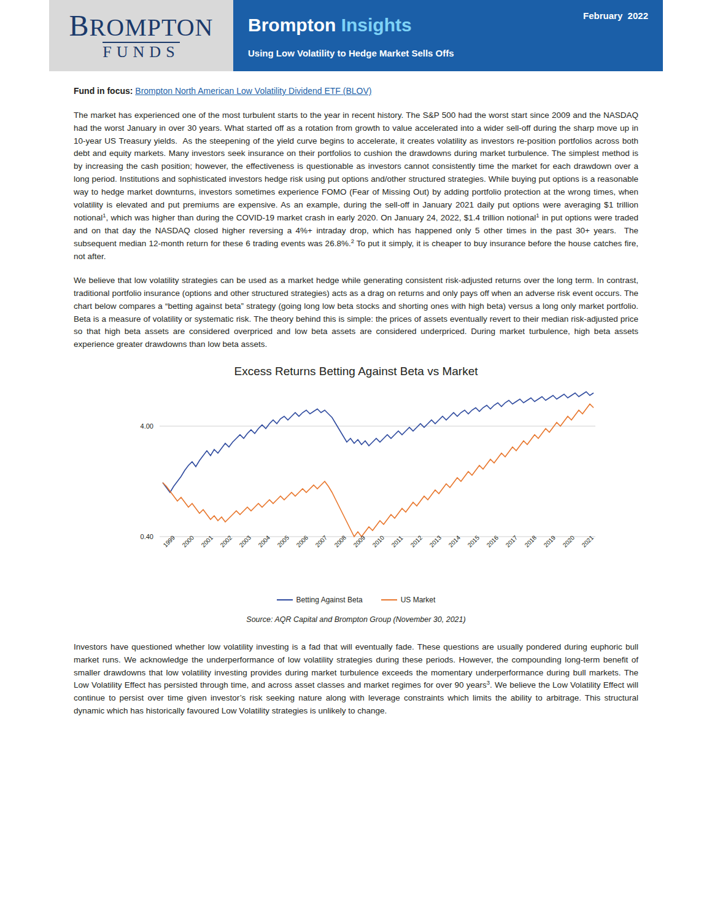BROMPTON
FUNDS
February 2022
Brompton Insights
Using Low Volatility to Hedge Market Sells Offs
Fund in focus: Brompton North American Low Volatility Dividend ETF (BLOV)
The market has experienced one of the most turbulent starts to the year in recent history. The S&P 500 had the worst start since 2009 and the NASDAQ had the worst January in over 30 years. What started off as a rotation from growth to value accelerated into a wider sell-off during the sharp move up in 10-year US Treasury yields. As the steepening of the yield curve begins to accelerate, it creates volatility as investors re-position portfolios across both debt and equity markets. Many investors seek insurance on their portfolios to cushion the drawdowns during market turbulence. The simplest method is by increasing the cash position; however, the effectiveness is questionable as investors cannot consistently time the market for each drawdown over a long period. Institutions and sophisticated investors hedge risk using put options and/other structured strategies. While buying put options is a reasonable way to hedge market downturns, investors sometimes experience FOMO (Fear of Missing Out) by adding portfolio protection at the wrong times, when volatility is elevated and put premiums are expensive. As an example, during the sell-off in January 2021 daily put options were averaging $1 trillion notional1, which was higher than during the COVID-19 market crash in early 2020. On January 24, 2022, $1.4 trillion notional1 in put options were traded and on that day the NASDAQ closed higher reversing a 4%+ intraday drop, which has happened only 5 other times in the past 30+ years. The subsequent median 12-month return for these 6 trading events was 26.8%.2 To put it simply, it is cheaper to buy insurance before the house catches fire, not after.
We believe that low volatility strategies can be used as a market hedge while generating consistent risk-adjusted returns over the long term. In contrast, traditional portfolio insurance (options and other structured strategies) acts as a drag on returns and only pays off when an adverse risk event occurs. The chart below compares a “betting against beta” strategy (going long low beta stocks and shorting ones with high beta) versus a long only market portfolio. Beta is a measure of volatility or systematic risk. The theory behind this is simple: the prices of assets eventually revert to their median risk-adjusted price so that high beta assets are considered overpriced and low beta assets are considered underpriced. During market turbulence, high beta assets experience greater drawdowns than low beta assets.
Excess Returns Betting Against Beta vs Market
4.00 0.40 1999 2000 2001 2002 2003 2004 2005 2006 2007 2008 2009 2010 2011 2012 2013 2014 2015 2016 2017 2018 2019 2020 2021
Betting Against Beta
US Market
Source: AQR Capital and Brompton Group (November 30, 2021)
Investors have questioned whether low volatility investing is a fad that will eventually fade. These questions are usually pondered during euphoric bull market runs. We acknowledge the underperformance of low volatility strategies during these periods. However, the compounding long-term benefit of smaller drawdowns that low volatility investing provides during market turbulence exceeds the momentary underperformance during bull markets. The Low Volatility Effect has persisted through time, and across asset classes and market regimes for over 90 years3. We believe the Low Volatility Effect will continue to persist over time given investor’s risk seeking nature along with leverage constraints which limits the ability to arbitrage. This structural dynamic which has historically favoured Low Volatility strategies is unlikely to change.